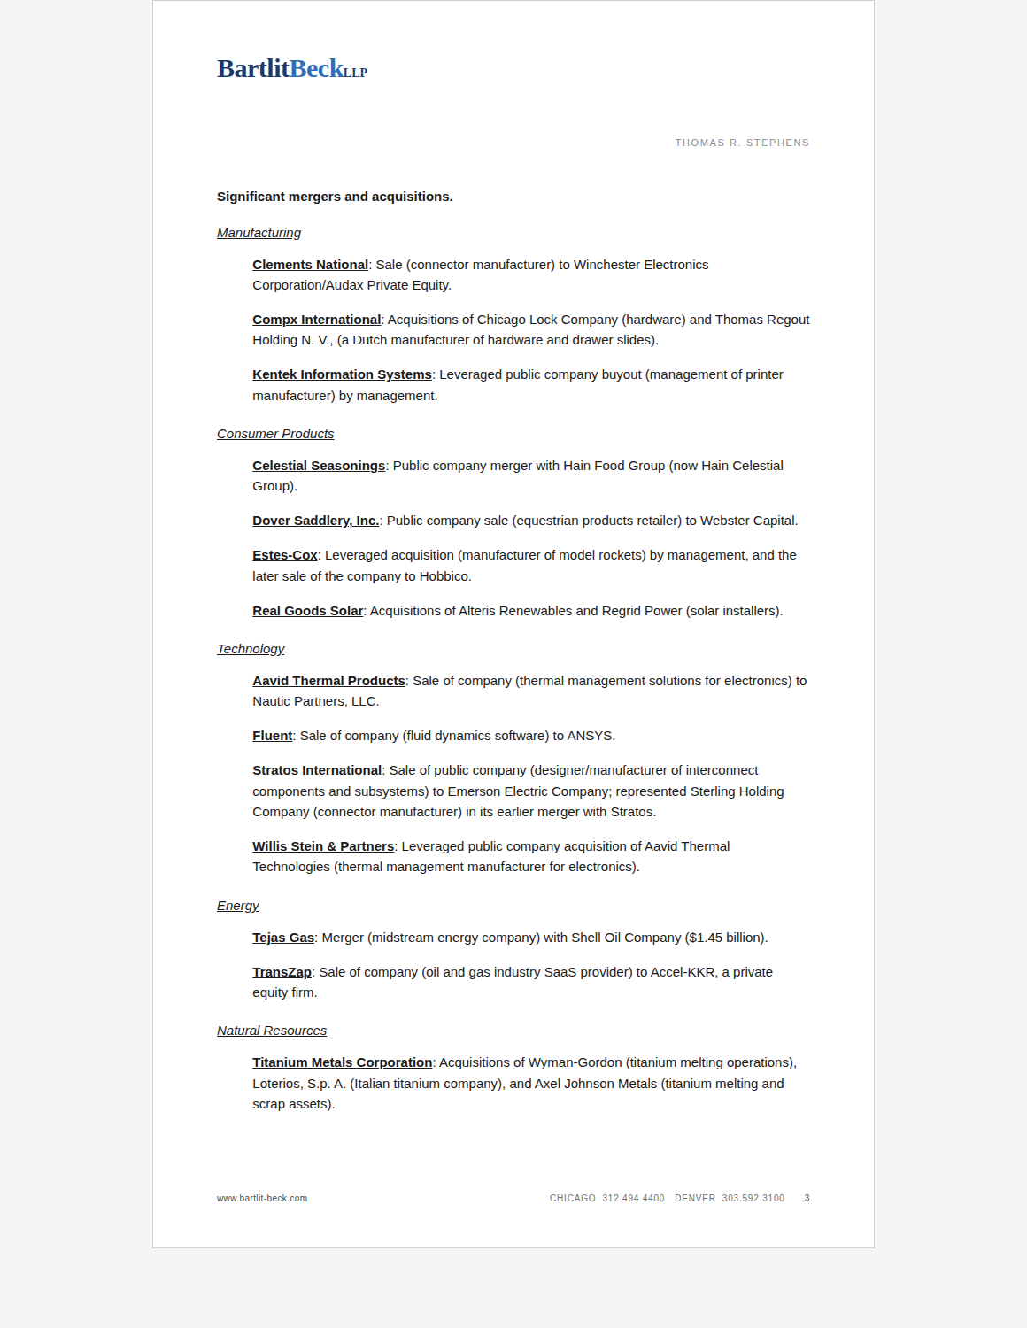Bartlit Beck LLP
Thomas R. Stephens
Significant mergers and acquisitions.
Manufacturing
Clements National: Sale (connector manufacturer) to Winchester Electronics Corporation/Audax Private Equity.
Compx International: Acquisitions of Chicago Lock Company (hardware) and Thomas Regout Holding N. V., (a Dutch manufacturer of hardware and drawer slides).
Kentek Information Systems: Leveraged public company buyout (management of printer manufacturer) by management.
Consumer Products
Celestial Seasonings: Public company merger with Hain Food Group (now Hain Celestial Group).
Dover Saddlery, Inc.: Public company sale (equestrian products retailer) to Webster Capital.
Estes-Cox: Leveraged acquisition (manufacturer of model rockets) by management, and the later sale of the company to Hobbico.
Real Goods Solar: Acquisitions of Alteris Renewables and Regrid Power (solar installers).
Technology
Aavid Thermal Products: Sale of company (thermal management solutions for electronics) to Nautic Partners, LLC.
Fluent: Sale of company (fluid dynamics software) to ANSYS.
Stratos International: Sale of public company (designer/manufacturer of interconnect components and subsystems) to Emerson Electric Company; represented Sterling Holding Company (connector manufacturer) in its earlier merger with Stratos.
Willis Stein & Partners: Leveraged public company acquisition of Aavid Thermal Technologies (thermal management manufacturer for electronics).
Energy
Tejas Gas: Merger (midstream energy company) with Shell Oil Company ($1.45 billion).
TransZap: Sale of company (oil and gas industry SaaS provider) to Accel-KKR, a private equity firm.
Natural Resources
Titanium Metals Corporation: Acquisitions of Wyman-Gordon (titanium melting operations), Loterios, S.p. A. (Italian titanium company), and Axel Johnson Metals (titanium melting and scrap assets).
www.bartlit-beck.com CHICAGO 312.494.4400 DENVER 303.592.31003